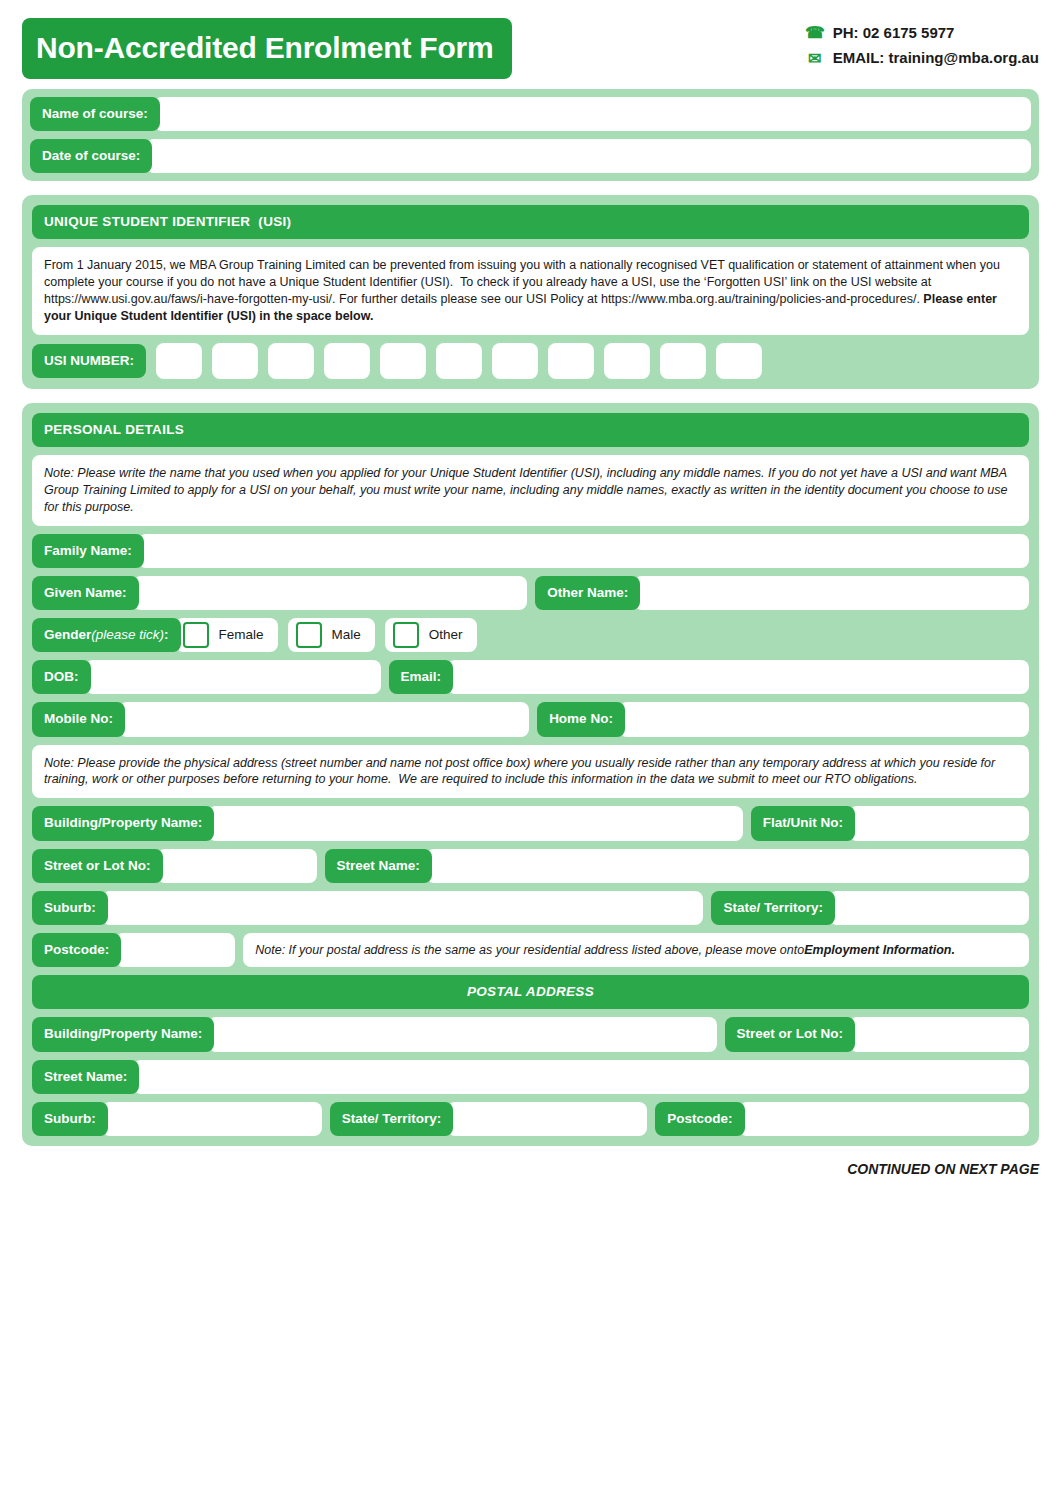Non-Accredited Enrolment Form
☎PH: 02 6175 5977
✉EMAIL: training@mba.org.au
Name of course:
Date of course:
UNIQUE STUDENT IDENTIFIER (USI)
From 1 January 2015, we MBA Group Training Limited can be prevented from issuing you with a nationally recognised VET qualification or statement of attainment when you complete your course if you do not have a Unique Student Identifier (USI). To check if you already have a USI, use the ‘Forgotten USI’ link on the USI website at https://www.usi.gov.au/faws/i-have-forgotten-my-usi/. For further details please see our USI Policy at https://www.mba.org.au/training/policies-and-procedures/. Please enter your Unique Student Identifier (USI) in the space below.
USI NUMBER:
PERSONAL DETAILS
Note: Please write the name that you used when you applied for your Unique Student Identifier (USI), including any middle names. If you do not yet have a USI and want MBA Group Training Limited to apply for a USI on your behalf, you must write your name, including any middle names, exactly as written in the identity document you choose to use for this purpose.
Family Name:
Given Name:
Other Name:
Gender (please tick) :
Female
Male
Other
DOB:
Email:
Mobile No:
Home No:
Note: Please provide the physical address (street number and name not post office box) where you usually reside rather than any temporary address at which you reside for training, work or other purposes before returning to your home. We are required to include this information in the data we submit to meet our RTO obligations.
Building/Property Name:
Flat/Unit No:
Street or Lot No:
Street Name:
Suburb:
State/ Territory:
Postcode:
Note: If your postal address is the same as your residential address listed above, please move onto Employment Information.
POSTAL ADDRESS
Building/Property Name:
Street or Lot No:
Street Name:
Suburb:
State/ Territory:
Postcode:
CONTINUED ON NEXT PAGE